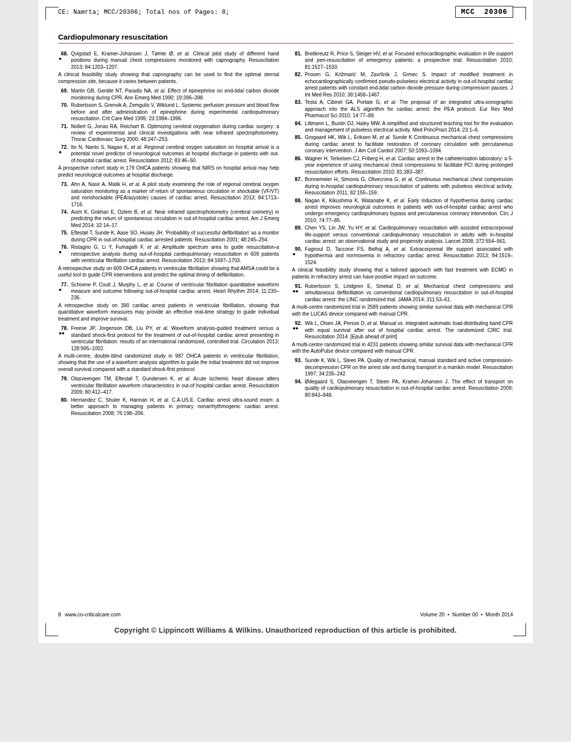CE: Namrta; MCC/20306; Total nos of Pages: 8;
MCC 20306
Cardiopulmonary resuscitation
68. ■ Qvigstad E, Kramer-Johansen J, Tømte Ø, et al. Clinical pilot study of different hand positions during manual chest compressions monitored with capnography. Resuscitation 2013; 84:1203–1207.
A clinical feasibility study showing that capnography can be used to find the optimal sternal compression site, because it varies between patients.
69. Martin GB, Gentile NT, Paradis NA, et al. Effect of epinephrine on end-tidal carbon dioxide monitoring during CPR. Ann Emerg Med 1990; 19:396–398.
70. Rubertsson S, Grenvik A, Zemgulis V, Wiklund L. Systemic perfusion pressure and blood flow before and after administration of epinephrine during experimental cardiopulmonary resuscitation. Crit Care Med 1995; 23:1984–1996.
71. Nollert G, Jonas RA, Reichart B. Optimizing cerebral oxygenation during cardiac surgery: a review of experimental and clinical investigations with near infrared spectrophotometry. Thorac Cardiovasc Surg 2000; 48:247–253.
72. ■ Ito N, Nanto S, Nagao K, et al. Regional cerebral oxygen saturation on hospital arrival is a potential novel predictor of neurological outcomes at hospital discharge in patients with out-of-hospital cardiac arrest. Resuscitation 2012; 83:46–50.
A prospective cohort study in 179 OHCA patients showing that NIRS on hospital arrival may help predict neurological outcomes at hospital discharge.
73. Ahn A, Nasir A, Malik H, et al. A pilot study examining the role of regional cerebral oxygen saturation monitoring as a marker of return of spontaneous circulation in shockable (VF/VT) and nonshockable (PEA/asystole) causes of cardiac arrest. Resuscitation 2013; 84:1713–1716.
74. Asim K, Gokhan E, Ozlem B, et al. Near infrared spectrophotometry (cerebral oximetry) in predicting the return of spontaneous circulation in out-of-hospital cardiac arrest. Am J Emerg Med 2014; 32:14–17.
75. Eftestøl T, Sunde K, Aase SO, Husøy JH. 'Probability of successful defibrillation' as a monitor during CPR in out-of-hospital cardiac arrested patients. Resuscitation 2001; 48:245–254.
76. ■ Ristagno G, Li Y, Fumagalli F, et al. Amplitude spectrum area to guide resuscitation-a retrospective analysis during out-of-hospital cardiopulmonary resuscitation in 609 patients with ventricular fibrillation cardiac arrest. Resuscitation 2013; 84:1697–1703.
A retrospective study on 609 OHCA patients in ventricular fibrillation showing that AMSA could be a useful tool to guide CPR interventions and predict the optimal timing of defibrillation.
77. ■ Schoene P, Coult J, Murphy L, et al. Course of ventricular fibrillation quantitative waveform measure and outcome following out-of-hospital cardiac arrest. Heart Rhythm 2014; 11:230–236.
A retrospective study on 390 cardiac arrest patients in ventricular fibrillation, showing that quantitative waveform measures may provide an effective real-time strategy to guide individual treatment and improve survival.
78. ■■ Freese JP, Jorgenson DB, Liu PY, et al. Waveform analysis-guided treatment versus a standard shock-first protocol for the treatment of out-of-hospital cardiac arrest presenting in ventricular fibrillation: results of an international randomized, controlled trial. Circulation 2013; 128:995–1002.
A multi-centre, double-blind randomized study in 987 OHCA patients in ventricular fibrillation, showing that the use of a waveform analysis algorithm to guide the initial treatment did not improve overall survival compared with a standard shock-first protocol.
79. Olasveengen TM, Eftestøl T, Gundersen K, et al. Acute ischemic heart disease alters ventricular fibrillation waveform characteristics in out-of hospital cardiac arrest. Resuscitation 2009; 80:412–417.
80. Hernandez C, Shuler K, Hannan H, et al. C.A.US.E. Cardiac arrest ultra-sound exam: a better approach to managing patients in primary nonarrhythmogenic cardiac arrest. Resuscitation 2008; 76:198–206.
81. Breitkreutz R, Price S, Steiger HV, et al. Focused echocardiographic evaluation in life support and peri-resuscitation of emergency patients: a prospective trial. Resuscitation 2010; 81:1527–1533.
82. Prosen G, Križmarić M, Zavrŝnik J, Grmec S. Impact of modified treatment in echocardiographically confirmed pseudo-pulseless electrical activity in out-of-hospital cardiac arrest patients with constant end-tidal carbon dioxide pressure during compression pauses. J Int Med Res 2010; 38:1458–1467.
83. Testa A, Cibinel GA, Portale G, et al. The proposal of an integrated ultra-sonographic approach into the ALS algorithm for cardiac arrest: the PEA protocol. Eur Rev Med Pharmacol Sci 2010; 14:77–88.
84. Littmann L, Bustin DJ, Haley MW. A simplified and structured teaching tool for the evaluation and management of pulseless electrical activity. Med PrincPract 2014; 23:1–6.
85. Grogaard HK, Wik L, Eriksen M, et al. Sunde K Continuous mechanical chest compressions during cardiac arrest to facilitate restoration of coronary circulation with percutaneous coronary intervention. J Am Coll Cardiol 2007; 50:1093–1094.
86. Wagner H, Terkelsen CJ, Friberg H, et al. Cardiac arrest in the catheterisation laboratory: a 5-year experience of using mechanical chest compressions to facilitate PCI during prolonged resuscitation efforts. Resuscitation 2010; 81:383–387.
87. Bonnemeier H, Simonis G, Olivecrona G, et al. Continuous mechanical chest compression during in-hospital cardiopulmonary resuscitation of patients with pulseless electrical activity. Resuscitation 2011; 82:155–159.
88. Nagao K, Kikushima K, Watanabe K, et al. Early induction of hypothermia during cardiac arrest improves neurological outcomes in patients with out-of-hospital cardiac arrest who undergo emergency cardiopulmonary bypass and percutaneous coronary intervention. Circ J 2010; 74:77–85.
89. Chen YS, Lin JW, Yu HY, et al. Cardiopulmonary resuscitation with assisted extracorporeal life-support versus conventional cardiopulmonary resuscitation in adults with in-hospital cardiac arrest: an observational study and propensity analysis. Lancet 2008; 372:554–561.
90. ■ Fagnoul D, Taccone FS, Belhaj A, et al. Extracorporeal life support associated with hypothermia and normoxemia in refractory cardiac arrest. Resuscitation 2013; 84:1519–1524.
A clinical feasibility study showing that a tailored approach with fast treatment with ECMO in patients in refractory arrest can have positive impact on outcome.
91. ■■ Rubertsson S, Lindgren E, Smekal D, et al. Mechanical chest compressions and simultaneous defibrillation vs conventional cardiopulmonary resuscitation in out-of-hospital cardiac arrest: the LINC randomized trial. JAMA 2014; 311:53–61.
A multi-centre randomized trial in 2589 patients showing similar survival data with mechanical CPR with the LUCAS device compared with manual CPR.
92. ■■ Wik L, Olsen JA, Persse D, et al. Manual vs. integrated automatic load-distributing band CPR with equal survival after out of hospital cardiac arrest. The randomized CIRC trial. Resuscitation 2014. [Epub ahead of print]
A multi-centre randomized trial in 4231 patients showing similar survival data with mechanical CPR with the AutoPulse device compared with manual CPR.
93. Sunde K, Wik L, Steen PA. Quality of mechanical, manual standard and active compression-decompression CPR on the arrest site and during transport in a manikin model. Resuscitation 1997; 34:235–242.
94. Ødegaard S, Olasveengen T, Steen PA, Kramer-Johansen J. The effect of transport on quality of cardiopulmonary resuscitation in out-of-hospital cardiac arrest. Resuscitation 2009; 80:843–848.
8 www.co-criticalcare.com
Volume 20 • Number 00 • Month 2014
Copyright © Lippincott Williams & Wilkins. Unauthorized reproduction of this article is prohibited.